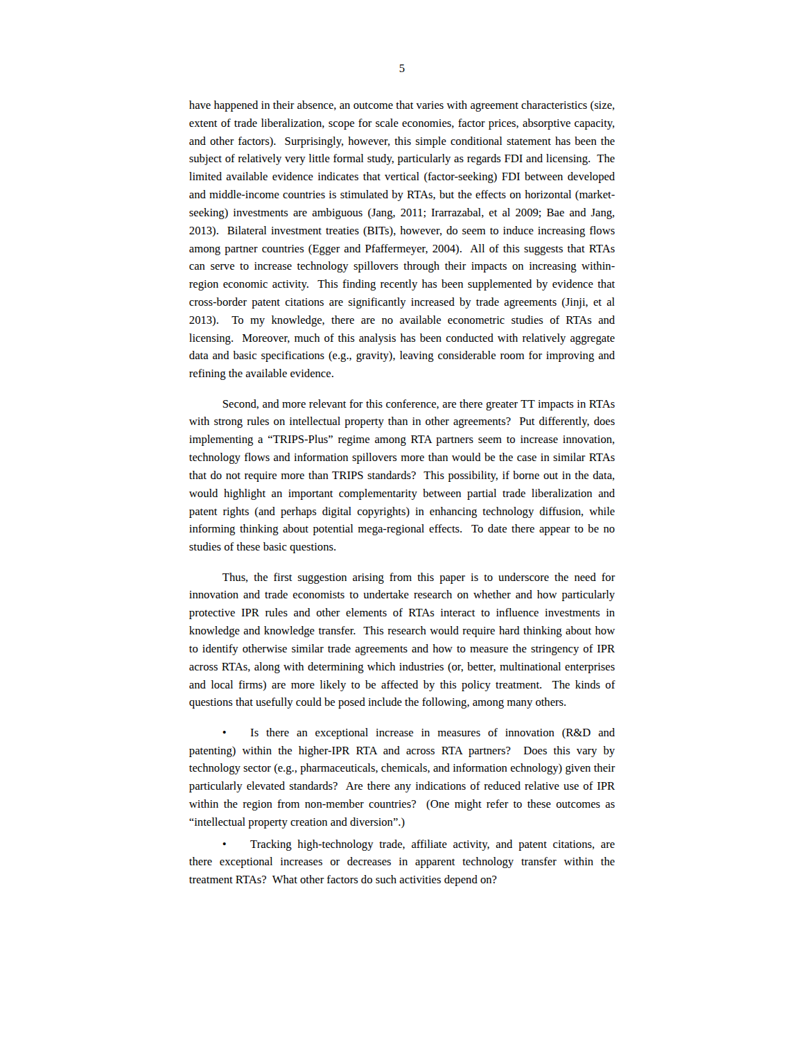5
have happened in their absence, an outcome that varies with agreement characteristics (size, extent of trade liberalization, scope for scale economies, factor prices, absorptive capacity, and other factors). Surprisingly, however, this simple conditional statement has been the subject of relatively very little formal study, particularly as regards FDI and licensing. The limited available evidence indicates that vertical (factor-seeking) FDI between developed and middle-income countries is stimulated by RTAs, but the effects on horizontal (market-seeking) investments are ambiguous (Jang, 2011; Irarrazabal, et al 2009; Bae and Jang, 2013). Bilateral investment treaties (BITs), however, do seem to induce increasing flows among partner countries (Egger and Pfaffermeyer, 2004). All of this suggests that RTAs can serve to increase technology spillovers through their impacts on increasing within-region economic activity. This finding recently has been supplemented by evidence that cross-border patent citations are significantly increased by trade agreements (Jinji, et al 2013). To my knowledge, there are no available econometric studies of RTAs and licensing. Moreover, much of this analysis has been conducted with relatively aggregate data and basic specifications (e.g., gravity), leaving considerable room for improving and refining the available evidence.
Second, and more relevant for this conference, are there greater TT impacts in RTAs with strong rules on intellectual property than in other agreements? Put differently, does implementing a “TRIPS-Plus” regime among RTA partners seem to increase innovation, technology flows and information spillovers more than would be the case in similar RTAs that do not require more than TRIPS standards? This possibility, if borne out in the data, would highlight an important complementarity between partial trade liberalization and patent rights (and perhaps digital copyrights) in enhancing technology diffusion, while informing thinking about potential mega-regional effects. To date there appear to be no studies of these basic questions.
Thus, the first suggestion arising from this paper is to underscore the need for innovation and trade economists to undertake research on whether and how particularly protective IPR rules and other elements of RTAs interact to influence investments in knowledge and knowledge transfer. This research would require hard thinking about how to identify otherwise similar trade agreements and how to measure the stringency of IPR across RTAs, along with determining which industries (or, better, multinational enterprises and local firms) are more likely to be affected by this policy treatment. The kinds of questions that usefully could be posed include the following, among many others.
•Is there an exceptional increase in measures of innovation (R&D and patenting) within the higher-IPR RTA and across RTA partners? Does this vary by technology sector (e.g., pharmaceuticals, chemicals, and information echnology) given their particularly elevated standards? Are there any indications of reduced relative use of IPR within the region from non-member countries? (One might refer to these outcomes as “intellectual property creation and diversion”.)
•Tracking high-technology trade, affiliate activity, and patent citations, are there exceptional increases or decreases in apparent technology transfer within the treatment RTAs? What other factors do such activities depend on?